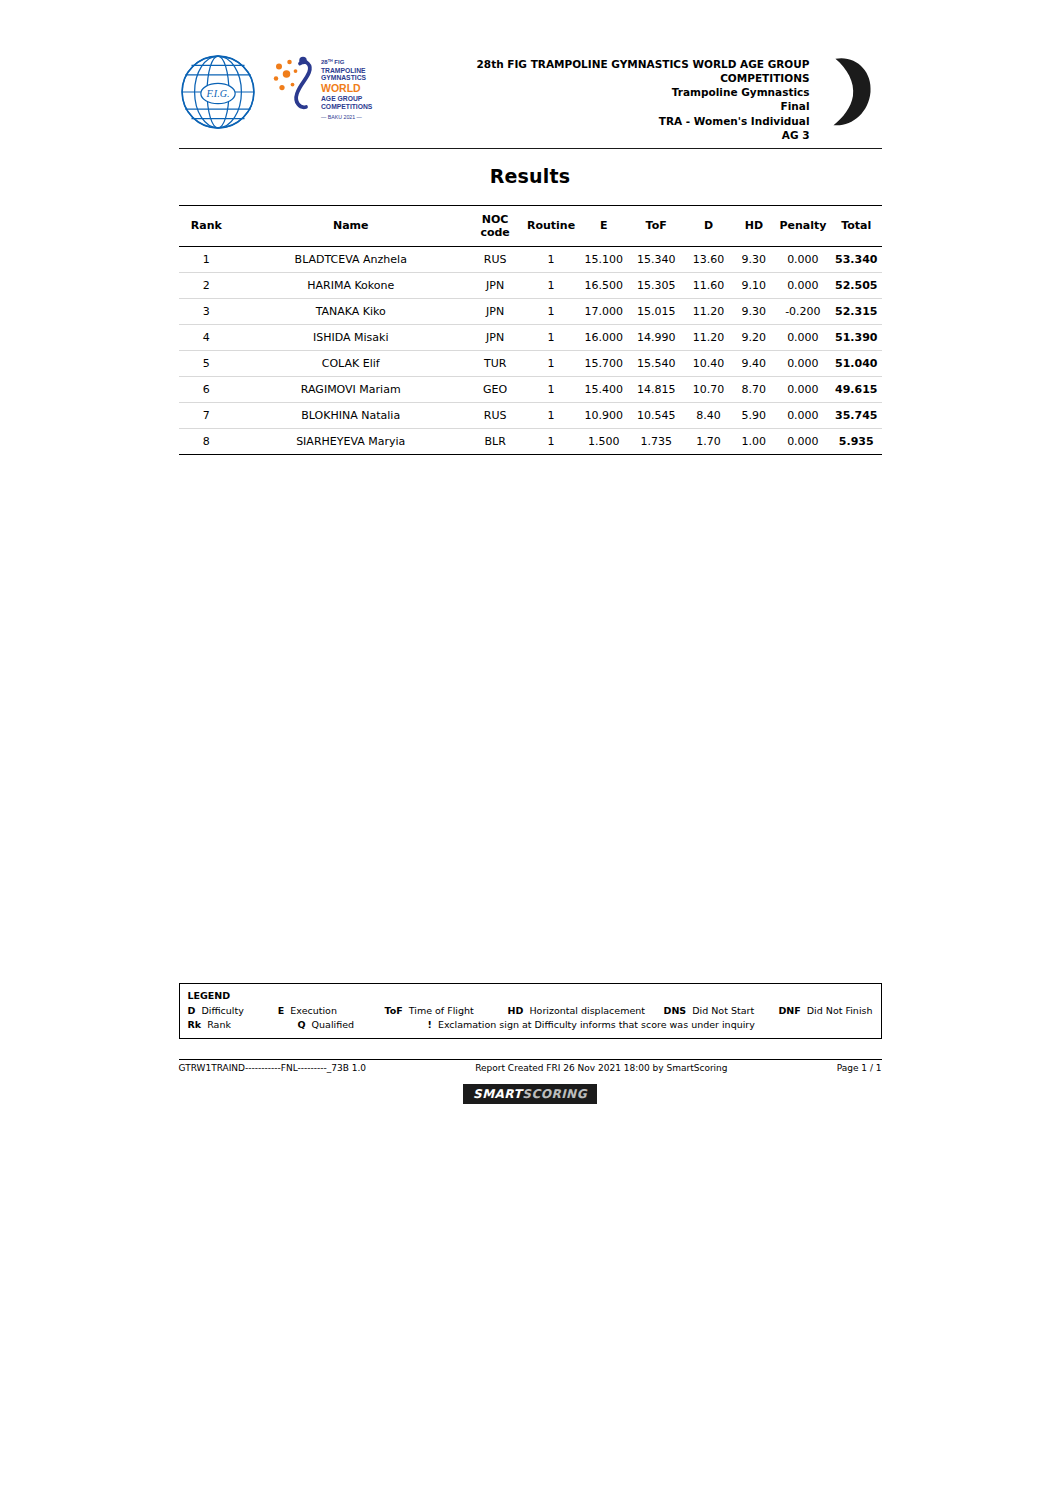F.I.G.
28TH FIG TRAMPOLINE GYMNASTICS WORLD AGE GROUP COMPETITIONS — BAKU 2021 —
28th FIG TRAMPOLINE GYMNASTICS WORLD AGE GROUP
COMPETITIONS
Trampoline Gymnastics
Final
TRA - Women's Individual
AG 3
Results
| Rank | Name | NOC code | Routine | E | ToF | D | HD | Penalty | Total |
| --- | --- | --- | --- | --- | --- | --- | --- | --- | --- |
| 1 | BLADTCEVA Anzhela | RUS | 1 | 15.100 | 15.340 | 13.60 | 9.30 | 0.000 | 53.340 |
| 2 | HARIMA Kokone | JPN | 1 | 16.500 | 15.305 | 11.60 | 9.10 | 0.000 | 52.505 |
| 3 | TANAKA Kiko | JPN | 1 | 17.000 | 15.015 | 11.20 | 9.30 | -0.200 | 52.315 |
| 4 | ISHIDA Misaki | JPN | 1 | 16.000 | 14.990 | 11.20 | 9.20 | 0.000 | 51.390 |
| 5 | COLAK Elif | TUR | 1 | 15.700 | 15.540 | 10.40 | 9.40 | 0.000 | 51.040 |
| 6 | RAGIMOVI Mariam | GEO | 1 | 15.400 | 14.815 | 10.70 | 8.70 | 0.000 | 49.615 |
| 7 | BLOKHINA Natalia | RUS | 1 | 10.900 | 10.545 | 8.40 | 5.90 | 0.000 | 35.745 |
| 8 | SIARHEYEVA Maryia | BLR | 1 | 1.500 | 1.735 | 1.70 | 1.00 | 0.000 | 5.935 |
LEGEND
D Difficulty E Execution ToF Time of Flight HD Horizontal displacement DNS Did Not Start DNF Did Not Finish
Rk Rank Q Qualified ! Exclamation sign at Difficulty informs that score was under inquiry
GTRW1TRAIND-----------FNL---------_73B 1.0
Report Created FRI 26 Nov 2021 18:00 by SmartScoring
Page 1 / 1
SMART SCORING